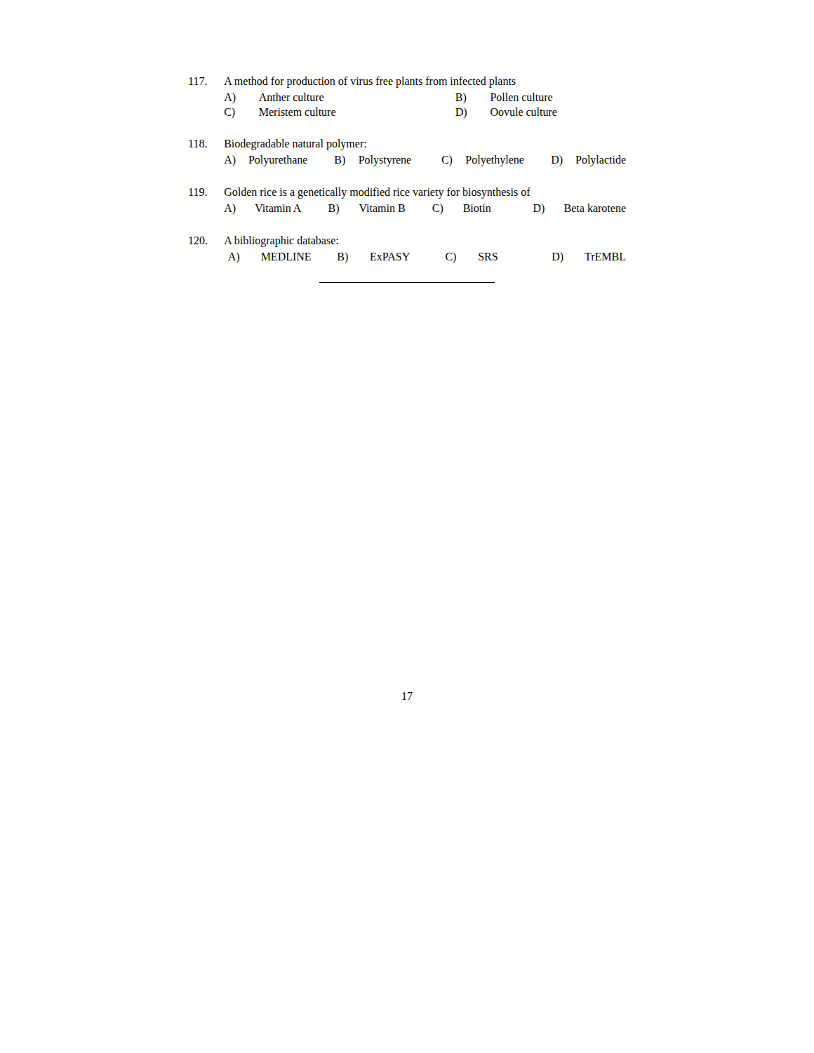117.
A method for production of virus free plants from infected plants
| A) | Anther culture | B) | Pollen culture |
| C) | Meristem culture | D) | Oovule culture |
118.
Biodegradable natural polymer:
| A) | Polyurethane | B) | Polystyrene | C) | Polyethylene | D) | Polylactide |
119.
Golden rice is a genetically modified rice variety for biosynthesis of
| A) | Vitamin A | B) | Vitamin B | C) | Biotin | D) | Beta karotene |
120.
A bibliographic database:
| A) | MEDLINE | B) | ExPASY | C) | SRS | D) | TrEMBL |
17